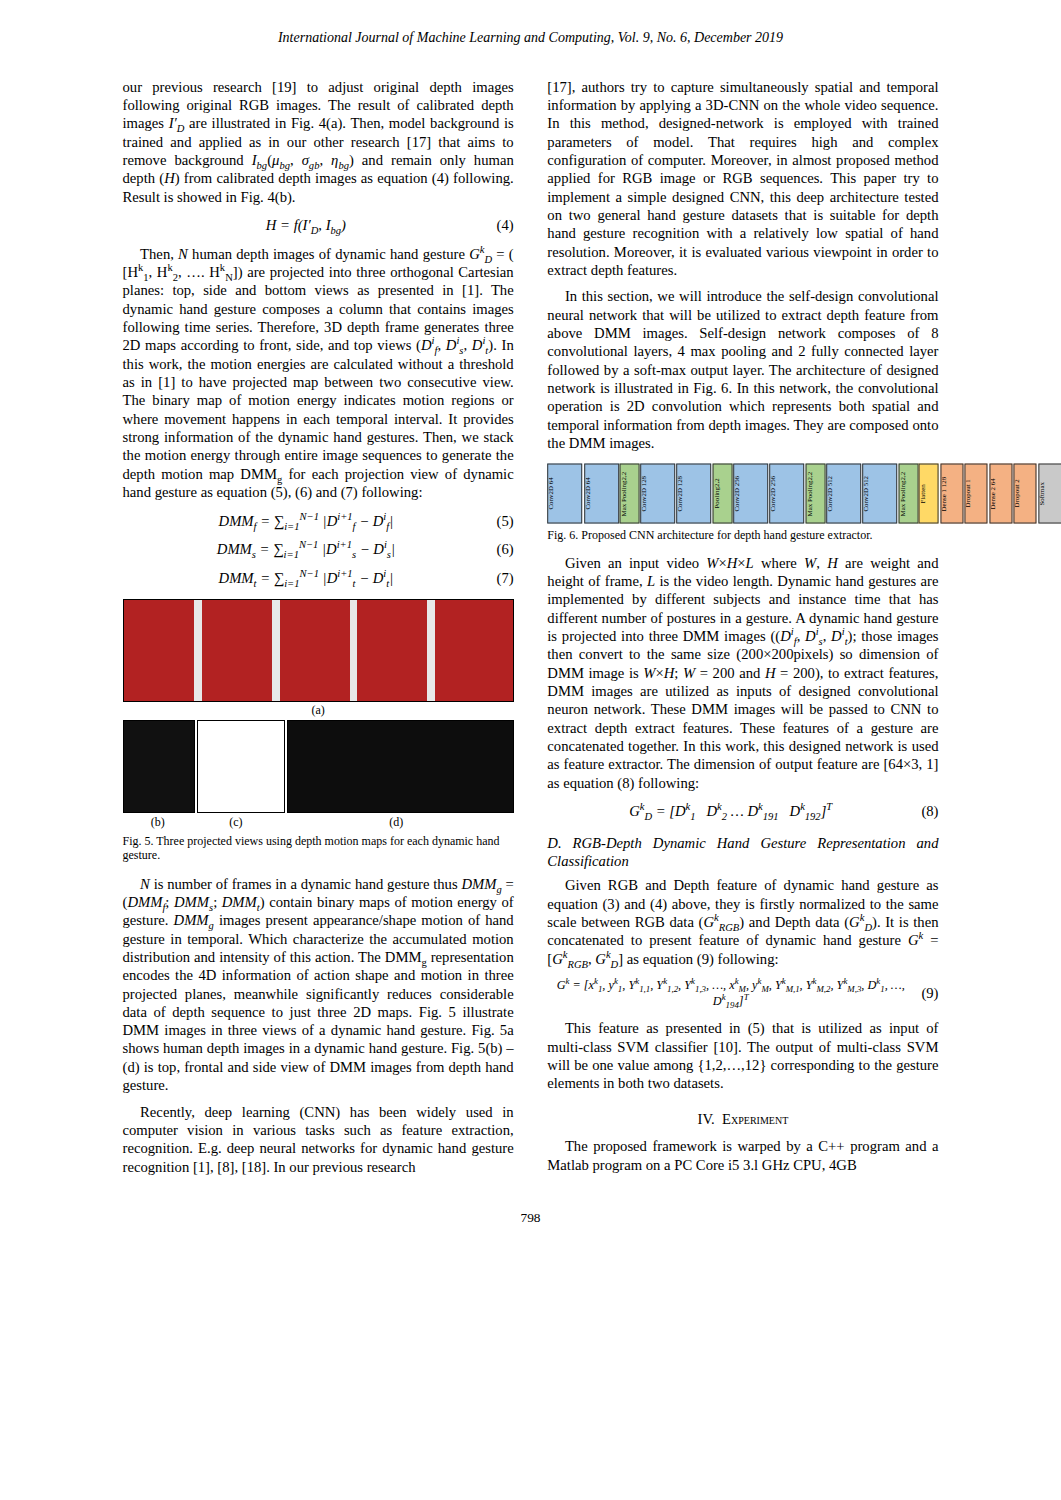International Journal of Machine Learning and Computing, Vol. 9, No. 6, December 2019
our previous research [19] to adjust original depth images following original RGB images. The result of calibrated depth images I′D are illustrated in Fig. 4(a). Then, model background is trained and applied as in our other research [17] that aims to remove background Ibg(μbg, σgb, ηbg) and remain only human depth (H) from calibrated depth images as equation (4) following. Result is showed in Fig. 4(b).
H = f(I′D, Ibg) (4)
Then, N human depth images of dynamic hand gesture GkD = ( [Hk1, Hk2, …. HkN]) are projected into three orthogonal Cartesian planes: top, side and bottom views as presented in [1]. The dynamic hand gesture composes a column that contains images following time series. Therefore, 3D depth frame generates three 2D maps according to front, side, and top views (Dif, Dis, Dit). In this work, the motion energies are calculated without a threshold as in [1] to have projected map between two consecutive view. The binary map of motion energy indicates motion regions or where movement happens in each temporal interval. It provides strong information of the dynamic hand gestures. Then, we stack the motion energy through entire image sequences to generate the depth motion map DMMg for each projection view of dynamic hand gesture as equation (5), (6) and (7) following:
DMMf = ∑i=1N−1 |Di+1f − Dif| (5)
DMMs = ∑i=1N−1 |Di+1s − Dis| (6)
DMMt = ∑i=1N−1 |Di+1t − Dit| (7)
(a)
(b)(c)(d)
Fig. 5. Three projected views using depth motion maps for each dynamic hand gesture.
N is number of frames in a dynamic hand gesture thus DMMg = (DMMf; DMMs; DMMt) contain binary maps of motion energy of gesture. DMMg images present appearance/shape motion of hand gesture in temporal. Which characterize the accumulated motion distribution and intensity of this action. The DMMg representation encodes the 4D information of action shape and motion in three projected planes, meanwhile significantly reduces considerable data of depth sequence to just three 2D maps. Fig. 5 illustrate DMM images in three views of a dynamic hand gesture. Fig. 5a shows human depth images in a dynamic hand gesture. Fig. 5(b) – (d) is top, frontal and side view of DMM images from depth hand gesture.
Recently, deep learning (CNN) has been widely used in computer vision in various tasks such as feature extraction, recognition. E.g. deep neural networks for dynamic hand gesture recognition [1], [8], [18]. In our previous research
[17], authors try to capture simultaneously spatial and temporal information by applying a 3D-CNN on the whole video sequence. In this method, designed-network is employed with trained parameters of model. That requires high and complex configuration of computer. Moreover, in almost proposed method applied for RGB image or RGB sequences. This paper try to implement a simple designed CNN, this deep architecture tested on two general hand gesture datasets that is suitable for depth hand gesture recognition with a relatively low spatial of hand resolution. Moreover, it is evaluated various viewpoint in order to extract depth features.
In this section, we will introduce the self-design convolutional neural network that will be utilized to extract depth feature from above DMM images. Self-design network composes of 8 convolutional layers, 4 max pooling and 2 fully connected layer followed by a soft-max output layer. The architecture of designed network is illustrated in Fig. 6. In this network, the convolutional operation is 2D convolution which represents both spatial and temporal information from depth images. They are composed onto the DMM images.
Conv2D 64
Conv2D 64
Max Pooling2,2
Conv2D 128
Conv2D 128
Pooling2,2
Conv2D 256
Conv2D 256
Max Pooling2,2
Conv2D 512
Conv2D 512
Max Pooling2,2
Flatten
Dense 1 128
Dropout 1
Dense 2 64
Dropout 2
Softmax
Fig. 6. Proposed CNN architecture for depth hand gesture extractor.
Given an input video W×H×L where W, H are weight and height of frame, L is the video length. Dynamic hand gestures are implemented by different subjects and instance time that has different number of postures in a gesture. A dynamic hand gesture is projected into three DMM images ((Dif, Dis, Dit); those images then convert to the same size (200×200pixels) so dimension of DMM image is W×H; W = 200 and H = 200), to extract features, DMM images are utilized as inputs of designed convolutional neuron network. These DMM images will be passed to CNN to extract depth extract features. These features of a gesture are concatenated together. In this work, this designed network is used as feature extractor. The dimension of output feature are [64×3, 1] as equation (8) following:
GkD = [Dk1 Dk2 … Dk191 Dk192]T (8)
D. RGB-Depth Dynamic Hand Gesture Representation and Classification
Given RGB and Depth feature of dynamic hand gesture as equation (3) and (4) above, they is firstly normalized to the same scale between RGB data (GkRGB) and Depth data (GkD). It is then concatenated to present feature of dynamic hand gesture Gk = [GkRGB, GkD] as equation (9) following:
Gk = [xk1, yk1, Yk1,1, Yk1,2, Yk1,3, …, xkM, ykM, YkM,1, YkM,2, YkM,3, Dk1, …, Dk194]T (9)
This feature as presented in (5) that is utilized as input of multi-class SVM classifier [10]. The output of multi-class SVM will be one value among {1,2,…,12} corresponding to the gesture elements in both two datasets.
IV. Experiment
The proposed framework is warped by a C++ program and a Matlab program on a PC Core i5 3.l GHz CPU, 4GB
798